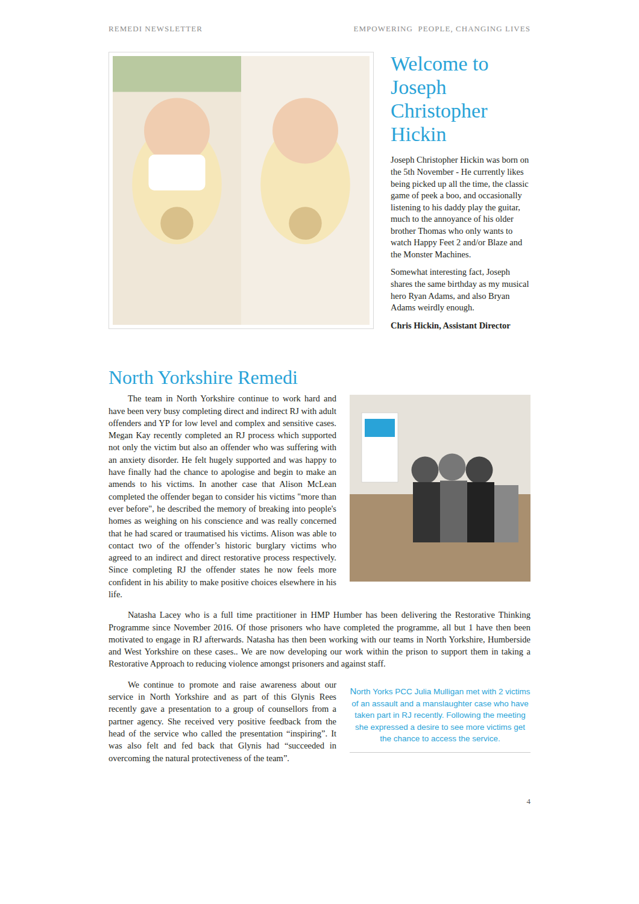Remedi Newsletter Empowering People, Changing Lives
Welcome to Joseph Christopher Hickin
Joseph Christopher Hickin was born on the 5th November - He currently likes being picked up all the time, the classic game of peek a boo, and occasionally listening to his daddy play the guitar, much to the annoyance of his older brother Thomas who only wants to watch Happy Feet 2 and/or Blaze and the Monster Machines.
Somewhat interesting fact, Joseph shares the same birthday as my musical hero Ryan Adams, and also Bryan Adams weirdly enough.
Chris Hickin, Assistant Director
North Yorkshire Remedi
The team in North Yorkshire continue to work hard and have been very busy completing direct and indirect RJ with adult offenders and YP for low level and complex and sensitive cases. Megan Kay recently completed an RJ process which supported not only the victim but also an offender who was suffering with an anxiety disorder. He felt hugely supported and was happy to have finally had the chance to apologise and begin to make an amends to his victims. In another case that Alison McLean completed the offender began to consider his victims "more than ever before", he described the memory of breaking into people's homes as weighing on his conscience and was really concerned that he had scared or traumatised his victims. Alison was able to contact two of the offender’s historic burglary victims who agreed to an indirect and direct restorative process respectively. Since completing RJ the offender states he now feels more confident in his ability to make positive choices elsewhere in his life.
Natasha Lacey who is a full time practitioner in HMP Humber has been delivering the Restorative Thinking Programme since November 2016. Of those prisoners who have completed the programme, all but 1 have then been motivated to engage in RJ afterwards. Natasha has then been working with our teams in North Yorkshire, Humberside and West Yorkshire on these cases.. We are now developing our work within the prison to support them in taking a Restorative Approach to reducing violence amongst prisoners and against staff.
North Yorks PCC Julia Mulligan met with 2 victims of an assault and a manslaughter case who have taken part in RJ recently. Following the meeting she expressed a desire to see more victims get the chance to access the service.
We continue to promote and raise awareness about our service in North Yorkshire and as part of this Glynis Rees recently gave a presentation to a group of counsellors from a partner agency. She received very positive feedback from the head of the service who called the presentation “inspiring”. It was also felt and fed back that Glynis had “succeeded in overcoming the natural protectiveness of the team”.
4